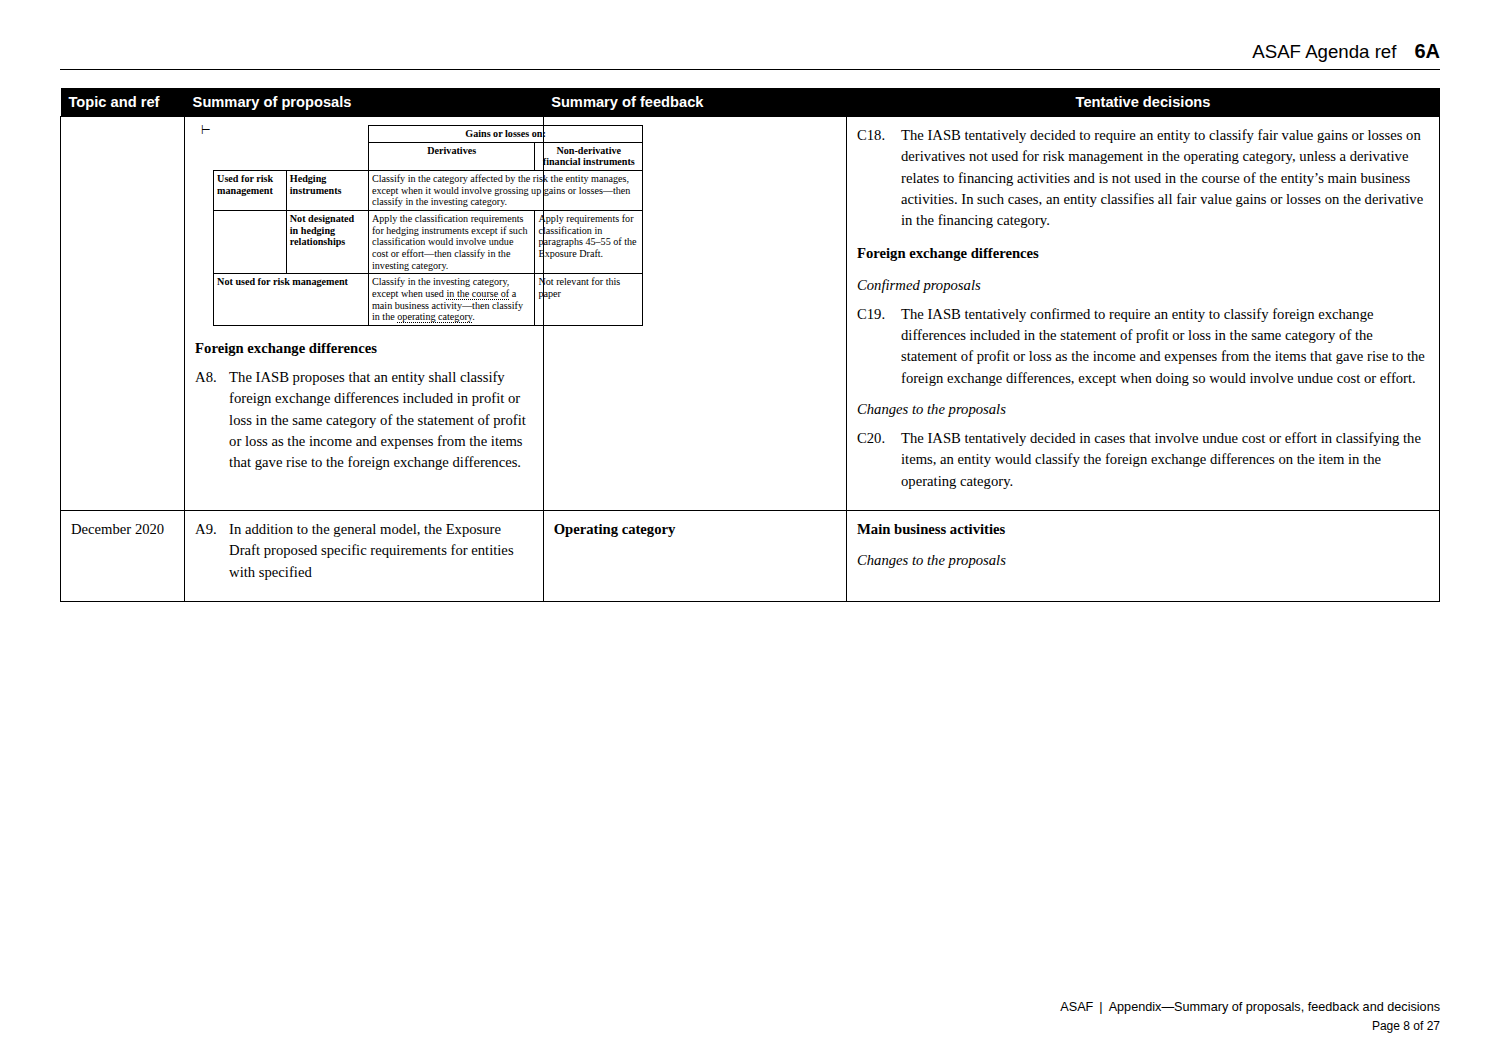ASAF Agenda ref 6A
| Topic and ref | Summary of proposals | Summary of feedback | Tentative decisions |
| --- | --- | --- | --- |
| | ⊢ / / Gains or losses on: / / / Derivatives / Non-derivative financial instruments / / Used for risk management / Hedging instruments / Classify in the category affected by the risk the entity manages, except when it would involve grossing up gains or losses—then classify in the investing category. / / / Not designated in hedging relationships / Apply the classification requirements for hedging instruments except if such classification would involve undue cost or effort—then classify in the investing category. / Apply requirements for classification in paragraphs 45–55 of the Exposure Draft. / / Not used for risk management / Classify in the investing category, except when used in the course of a main business activity—then classify in the operating category . / Not relevant for this paper / Foreign exchange differences A8. The IASB proposes that an entity shall classify foreign exchange differences included in profit or loss in the same category of the statement of profit or loss as the income and expenses from the items that gave rise to the foreign exchange differences. | | C18. The IASB tentatively decided to require an entity to classify fair value gains or losses on derivatives not used for risk management in the operating category, unless a derivative relates to financing activities and is not used in the course of the entity’s main business activities. In such cases, an entity classifies all fair value gains or losses on the derivative in the financing category. Foreign exchange differences Confirmed proposals C19. The IASB tentatively confirmed to require an entity to classify foreign exchange differences included in the statement of profit or loss in the same category of the statement of profit or loss as the income and expenses from the items that gave rise to the foreign exchange differences, except when doing so would involve undue cost or effort. Changes to the proposals C20. The IASB tentatively decided in cases that involve undue cost or effort in classifying the items, an entity would classify the foreign exchange differences on the item in the operating category. |
| December 2020 | A9. In addition to the general model, the Exposure Draft proposed specific requirements for entities with specified | Operating category | Main business activities Changes to the proposals |
ASAF|Appendix—Summary of proposals, feedback and decisions
Page 8 of 27